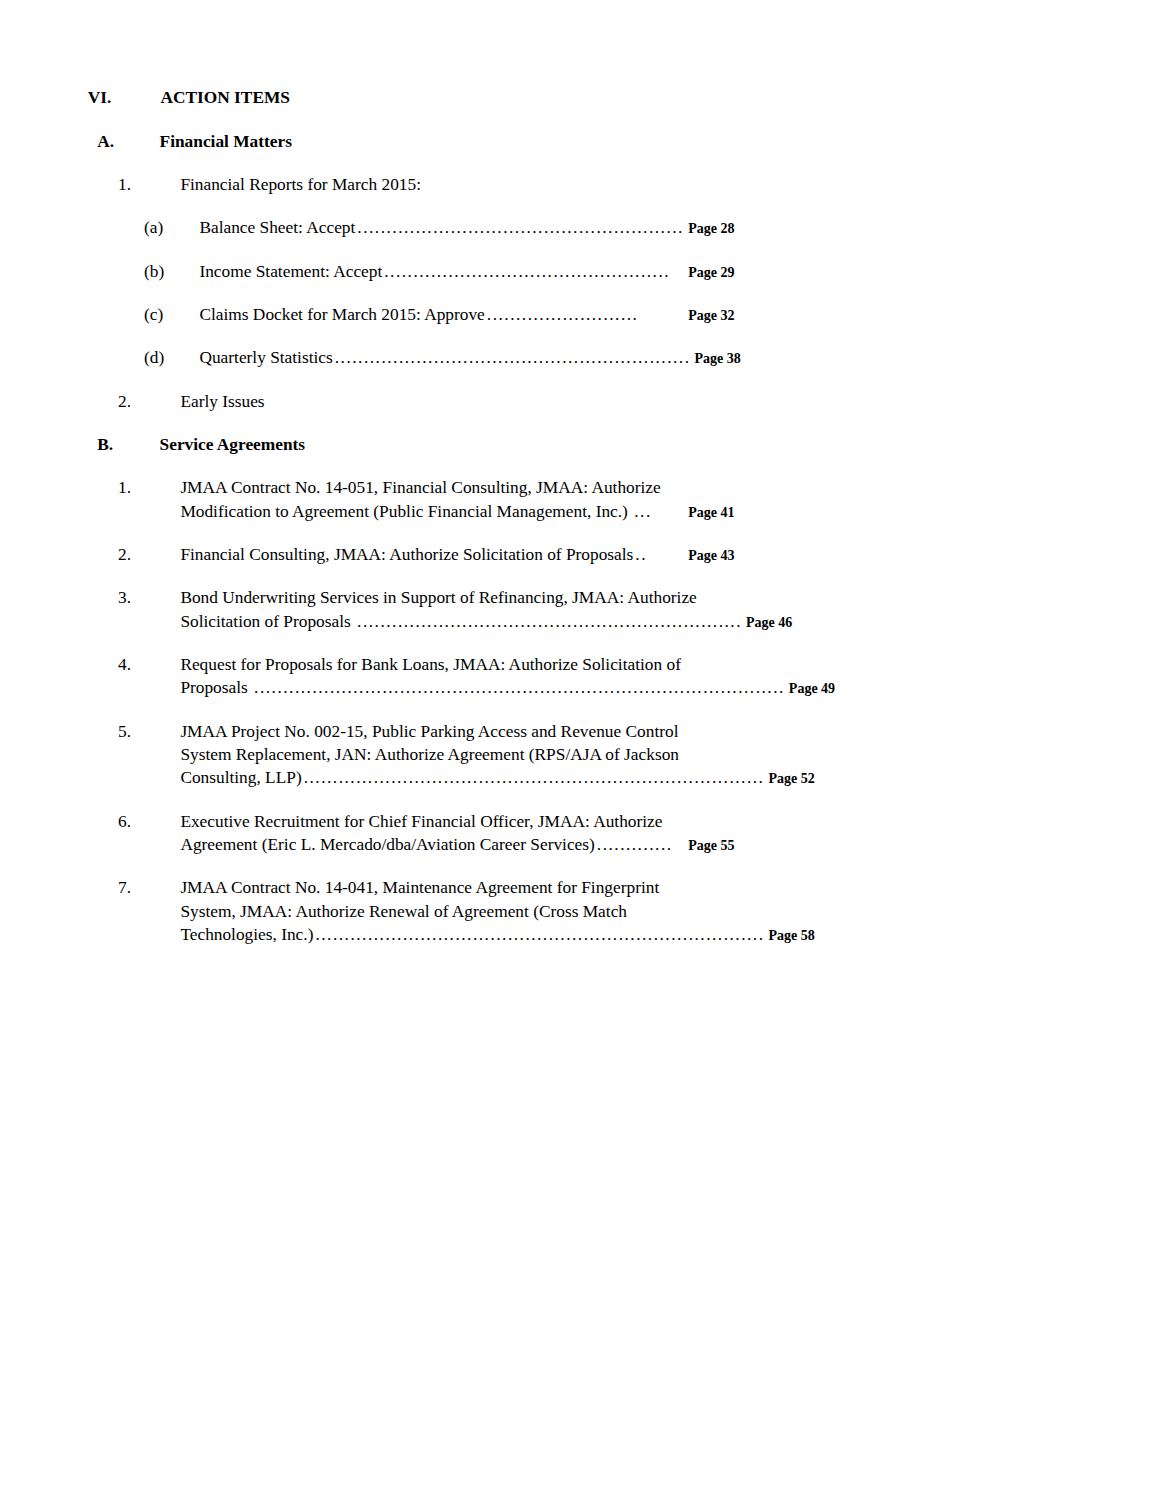VI.
ACTION ITEMS
A.
Financial Matters
1.
Financial Reports for March 2015:
(a)
Balance Sheet: Accept ........................................................ Page 28
(b)
Income Statement: Accept ................................................. Page 29
(c)
Claims Docket for March 2015: Approve .......................... Page 32
(d)
Quarterly Statistics ............................................................. Page 38
2.
Early Issues
B.
Service Agreements
1.
JMAA Contract No. 14-051, Financial Consulting, JMAA: Authorize
Modification to Agreement (Public Financial Management, Inc.) ... Page 41
2.
Financial Consulting, JMAA: Authorize Solicitation of Proposals .. Page 43
3.
Bond Underwriting Services in Support of Refinancing, JMAA: Authorize
Solicitation of Proposals .................................................................. Page 46
4.
Request for Proposals for Bank Loans, JMAA: Authorize Solicitation of
Proposals ........................................................................................... Page 49
5.
JMAA Project No. 002-15, Public Parking Access and Revenue Control
System Replacement, JAN: Authorize Agreement (RPS/AJA of Jackson
Consulting, LLP) ............................................................................... Page 52
6.
Executive Recruitment for Chief Financial Officer, JMAA: Authorize
Agreement (Eric L. Mercado/dba/Aviation Career Services) ............. Page 55
7.
JMAA Contract No. 14-041, Maintenance Agreement for Fingerprint
System, JMAA: Authorize Renewal of Agreement (Cross Match
Technologies, Inc.) ............................................................................. Page 58